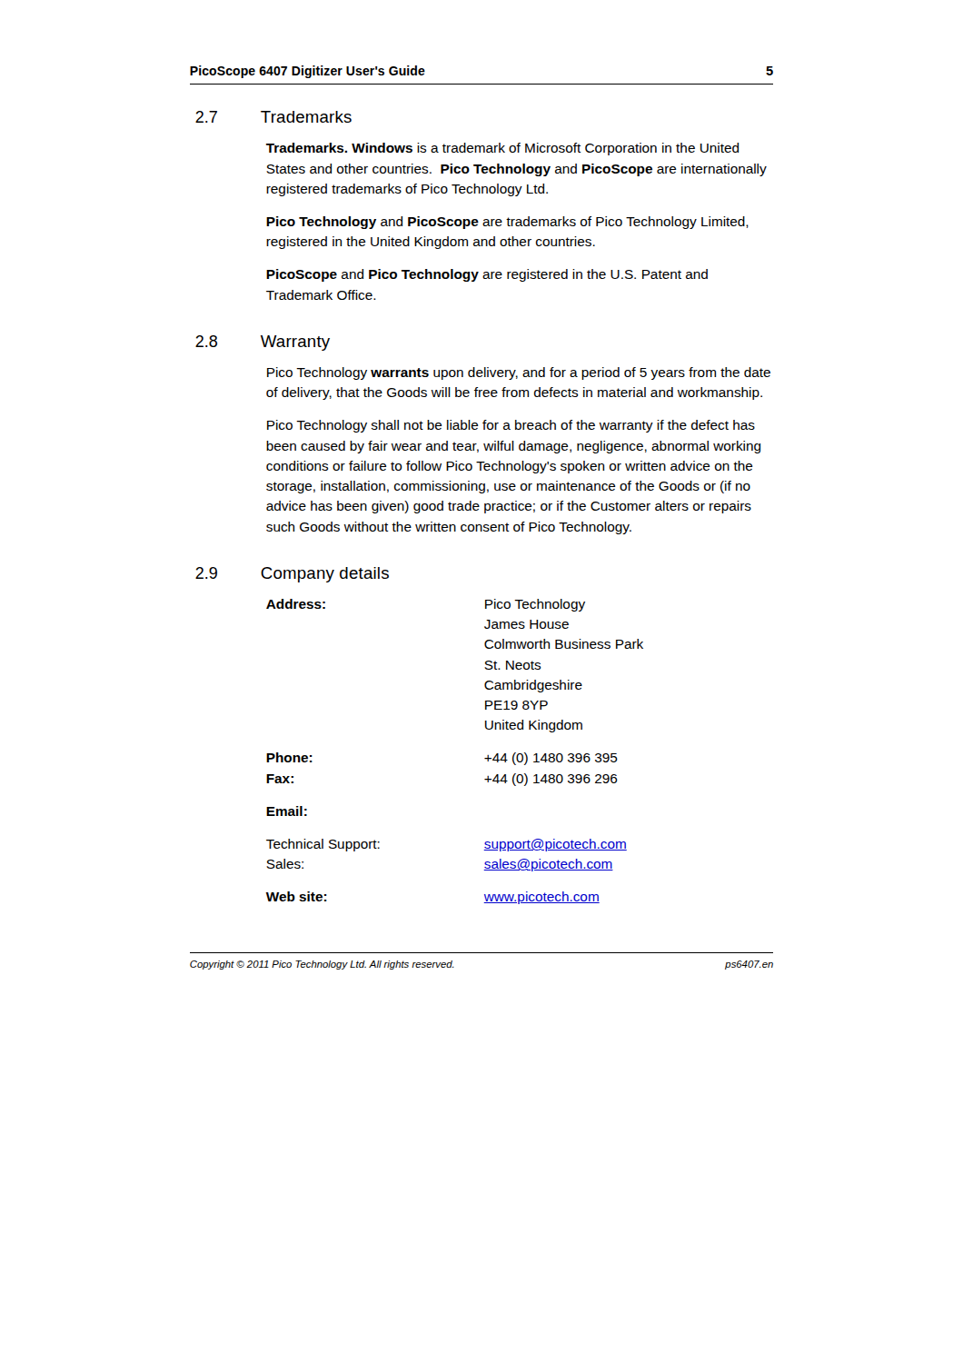PicoScope 6407 Digitizer User's Guide
5
2.7
Trademarks
Trademarks. Windows is a trademark of Microsoft Corporation in the United States and other countries. Pico Technology and PicoScope are internationally registered trademarks of Pico Technology Ltd.
Pico Technology and PicoScope are trademarks of Pico Technology Limited, registered in the United Kingdom and other countries.
PicoScope and Pico Technology are registered in the U.S. Patent and Trademark Office.
2.8
Warranty
Pico Technology warrants upon delivery, and for a period of 5 years from the date of delivery, that the Goods will be free from defects in material and workmanship.
Pico Technology shall not be liable for a breach of the warranty if the defect has been caused by fair wear and tear, wilful damage, negligence, abnormal working conditions or failure to follow Pico Technology's spoken or written advice on the storage, installation, commissioning, use or maintenance of the Goods or (if no advice has been given) good trade practice; or if the Customer alters or repairs such Goods without the written consent of Pico Technology.
2.9
Company details
| Address: | Pico Technology James House Colmworth Business Park St. Neots Cambridgeshire PE19 8YP United Kingdom |
| Phone: | +44 (0) 1480 396 395 |
| Fax: | +44 (0) 1480 396 296 |
| Email: | |
| Technical Support: | support@picotech.com |
| Sales: | sales@picotech.com |
| Web site: | www.picotech.com |
Copyright © 2011 Pico Technology Ltd. All rights reserved.
ps6407.en